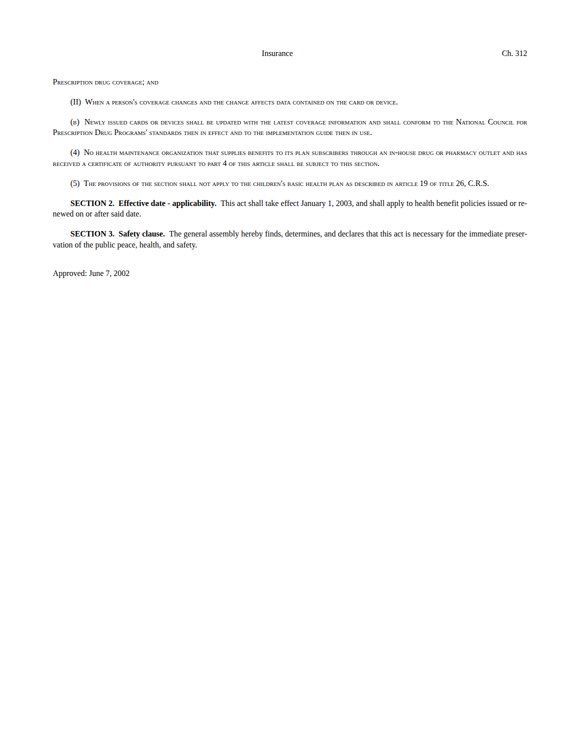Insurance
Ch. 312
Prescription drug coverage; and
(II) When a person's coverage changes and the change affects data contained on the card or device.
(b) Newly issued cards or devices shall be updated with the latest coverage information and shall conform to the National Council for Prescription Drug Programs' standards then in effect and to the implementation guide then in use.
(4) No health maintenance organization that supplies benefits to its plan subscribers through an in-house drug or pharmacy outlet and has received a certificate of authority pursuant to part 4 of this article shall be subject to this section.
(5) The provisions of the section shall not apply to the children's basic health plan as described in article 19 of title 26, C.R.S.
SECTION 2. Effective date - applicability. This act shall take effect January 1, 2003, and shall apply to health benefit policies issued or renewed on or after said date.
SECTION 3. Safety clause. The general assembly hereby finds, determines, and declares that this act is necessary for the immediate preservation of the public peace, health, and safety.
Approved: June 7, 2002